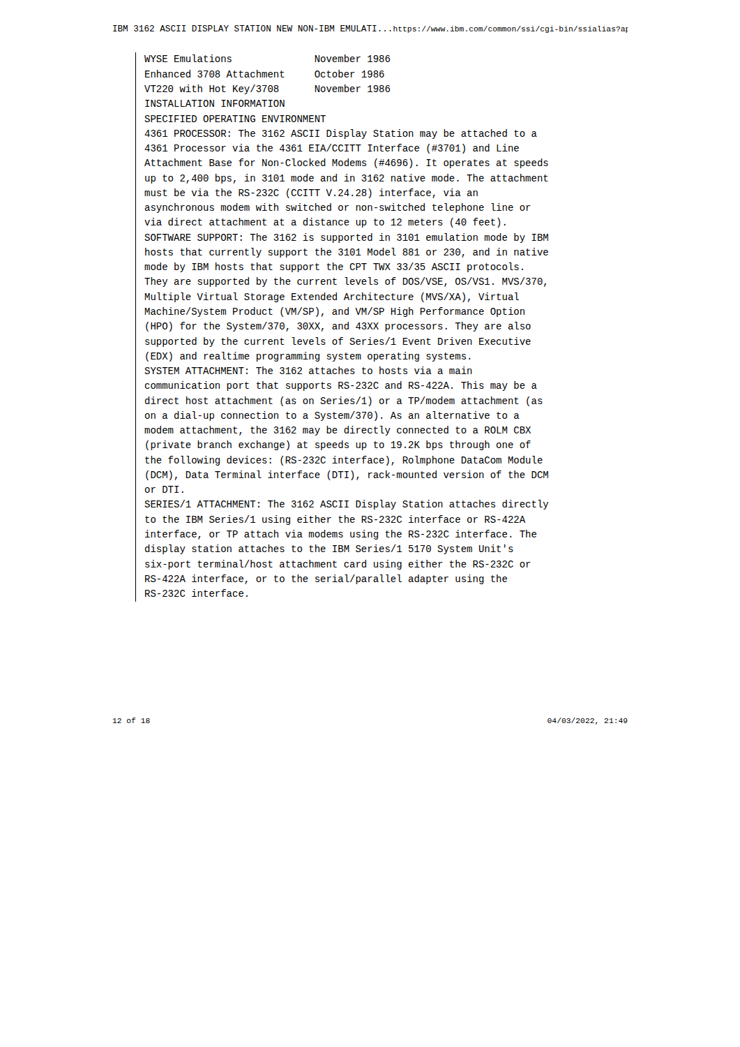IBM 3162 ASCII DISPLAY STATION NEW NON-IBM EMULATI... https://www.ibm.com/common/ssi/cgi-bin/ssialias?appname=skmww...
WYSE Emulations              November 1986
Enhanced 3708 Attachment     October 1986
VT220 with Hot Key/3708      November 1986
INSTALLATION INFORMATION
SPECIFIED OPERATING ENVIRONMENT
4361 PROCESSOR: The 3162 ASCII Display Station may be attached to a
4361 Processor via the 4361 EIA/CCITT Interface (#3701) and Line
Attachment Base for Non-Clocked Modems (#4696). It operates at speeds
up to 2,400 bps, in 3101 mode and in 3162 native mode. The attachment
must be via the RS-232C (CCITT V.24.28) interface, via an
asynchronous modem with switched or non-switched telephone line or
via direct attachment at a distance up to 12 meters (40 feet).
SOFTWARE SUPPORT: The 3162 is supported in 3101 emulation mode by IBM
hosts that currently support the 3101 Model 881 or 230, and in native
mode by IBM hosts that support the CPT TWX 33/35 ASCII protocols.
They are supported by the current levels of DOS/VSE, OS/VS1. MVS/370,
Multiple Virtual Storage Extended Architecture (MVS/XA), Virtual
Machine/System Product (VM/SP), and VM/SP High Performance Option
(HPO) for the System/370, 30XX, and 43XX processors. They are also
supported by the current levels of Series/1 Event Driven Executive
(EDX) and realtime programming system operating systems.
SYSTEM ATTACHMENT: The 3162 attaches to hosts via a main
communication port that supports RS-232C and RS-422A. This may be a
direct host attachment (as on Series/1) or a TP/modem attachment (as
on a dial-up connection to a System/370). As an alternative to a
modem attachment, the 3162 may be directly connected to a ROLM CBX
(private branch exchange) at speeds up to 19.2K bps through one of
the following devices: (RS-232C interface), Rolmphone DataCom Module
(DCM), Data Terminal interface (DTI), rack-mounted version of the DCM
or DTI.
SERIES/1 ATTACHMENT: The 3162 ASCII Display Station attaches directly
to the IBM Series/1 using either the RS-232C interface or RS-422A
interface, or TP attach via modems using the RS-232C interface. The
display station attaches to the IBM Series/1 5170 System Unit's
six-port terminal/host attachment card using either the RS-232C or
RS-422A interface, or to the serial/parallel adapter using the
RS-232C interface.
12 of 18 04/03/2022, 21:49